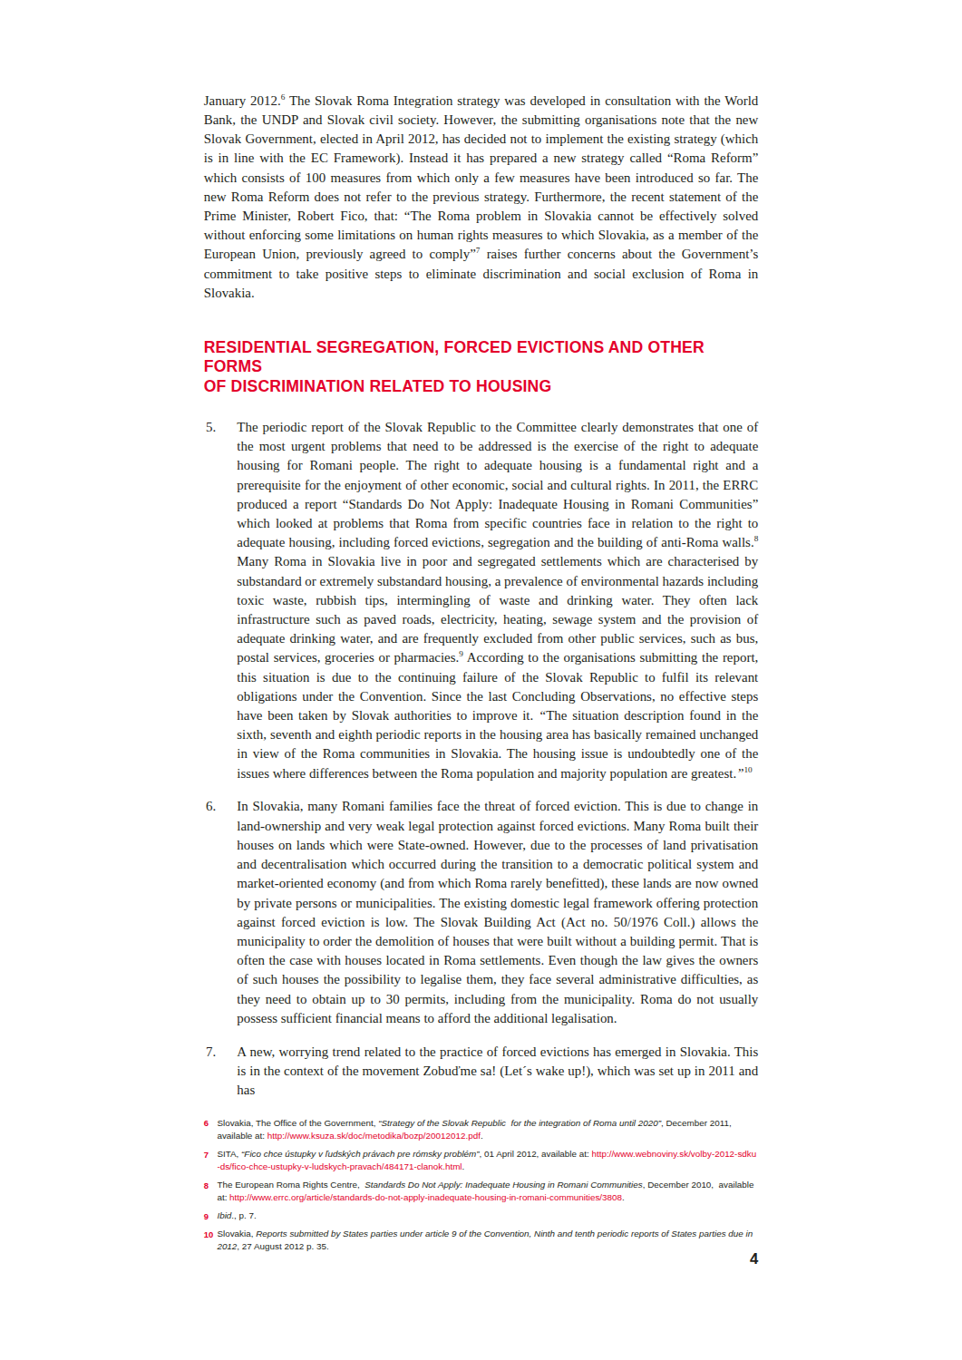January 2012.6 The Slovak Roma Integration strategy was developed in consultation with the World Bank, the UNDP and Slovak civil society. However, the submitting organisations note that the new Slovak Government, elected in April 2012, has decided not to implement the existing strategy (which is in line with the EC Framework). Instead it has prepared a new strategy called “Roma Reform” which consists of 100 measures from which only a few measures have been introduced so far. The new Roma Reform does not refer to the previous strategy. Furthermore, the recent statement of the Prime Minister, Robert Fico, that: “The Roma problem in Slovakia cannot be effectively solved without enforcing some limitations on human rights measures to which Slovakia, as a member of the European Union, previously agreed to comply”7 raises further concerns about the Government’s commitment to take positive steps to eliminate discrimination and social exclusion of Roma in Slovakia.
Residential segregation, forced evictions and other forms
of discrimination related to housing
5.
The periodic report of the Slovak Republic to the Committee clearly demonstrates that one of the most urgent problems that need to be addressed is the exercise of the right to adequate housing for Romani people. The right to adequate housing is a fundamental right and a prerequisite for the enjoyment of other economic, social and cultural rights. In 2011, the ERRC produced a report “Standards Do Not Apply: Inadequate Housing in Romani Communities” which looked at problems that Roma from specific countries face in relation to the right to adequate housing, including forced evictions, segregation and the building of anti-Roma walls.8 Many Roma in Slovakia live in poor and segregated settlements which are characterised by substandard or extremely substandard housing, a prevalence of environmental hazards including toxic waste, rubbish tips, intermingling of waste and drinking water. They often lack infrastructure such as paved roads, electricity, heating, sewage system and the provision of adequate drinking water, and are frequently excluded from other public services, such as bus, postal services, groceries or pharmacies.9 According to the organisations submitting the report, this situation is due to the continuing failure of the Slovak Republic to fulfil its relevant obligations under the Convention. Since the last Concluding Observations, no effective steps have been taken by Slovak authorities to improve it. “The situation description found in the sixth, seventh and eighth periodic reports in the housing area has basically remained unchanged in view of the Roma communities in Slovakia. The housing issue is undoubtedly one of the issues where differences between the Roma population and majority population are greatest.”10
6.
In Slovakia, many Romani families face the threat of forced eviction. This is due to change in land-ownership and very weak legal protection against forced evictions. Many Roma built their houses on lands which were State-owned. However, due to the processes of land privatisation and decentralisation which occurred during the transition to a democratic political system and market-oriented economy (and from which Roma rarely benefitted), these lands are now owned by private persons or municipalities. The existing domestic legal framework offering protection against forced eviction is low. The Slovak Building Act (Act no. 50/1976 Coll.) allows the municipality to order the demolition of houses that were built without a building permit. That is often the case with houses located in Roma settlements. Even though the law gives the owners of such houses the possibility to legalise them, they face several administrative difficulties, as they need to obtain up to 30 permits, including from the municipality. Roma do not usually possess sufficient financial means to afford the additional legalisation.
7.
A new, worrying trend related to the practice of forced evictions has emerged in Slovakia. This is in the context of the movement Zobuďme sa! (Let´s wake up!), which was set up in 2011 and has
6
Slovakia, The Office of the Government, “Strategy of the Slovak Republic for the integration of Roma until 2020”, December 2011, available at: http://www.ksuza.sk/doc/metodika/bozp/20012012.pdf.
7
SITA, “Fico chce ústupky v ľudských právach pre rómsky problém”, 01 April 2012, available at: http://www.webnoviny.sk/volby-2012-sdku-ds/fico-chce-ustupky-v-ludskych-pravach/484171-clanok.html.
8
The European Roma Rights Centre, Standards Do Not Apply: Inadequate Housing in Romani Communities, December 2010, available at: http://www.errc.org/article/standards-do-not-apply-inadequate-housing-in-romani-communities/3808.
9
Ibid., p. 7.
10
Slovakia, Reports submitted by States parties under article 9 of the Convention, Ninth and tenth periodic reports of States parties due in 2012, 27 August 2012 p. 35.
4